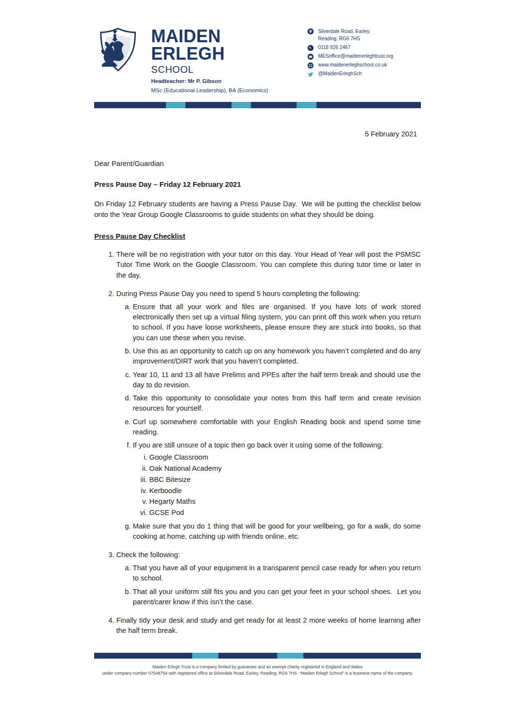MAIDEN ERLEGH
SCHOOL
Headteacher: Mr P. Gibson
MSc (Educational Leadership), BA (Economics)
Silverdale Road, Earley,
Reading, RG6 7HS
0118 926 2467
MESoffice@maidenerleghtrust.org
www.maidenerleghschool.co.uk
@MaidenErleghSch
5 February 2021
Dear Parent/Guardian
Press Pause Day – Friday 12 February 2021
On Friday 12 February students are having a Press Pause Day. We will be putting the checklist below onto the Year Group Google Classrooms to guide students on what they should be doing.
Press Pause Day Checklist
There will be no registration with your tutor on this day. Your Head of Year will post the PSMSC Tutor Time Work on the Google Classroom. You can complete this during tutor time or later in the day.
During Press Pause Day you need to spend 5 hours completing the following:
Ensure that all your work and files are organised. If you have lots of work stored electronically then set up a virtual filing system, you can print off this work when you return to school. If you have loose worksheets, please ensure they are stuck into books, so that you can use these when you revise.
Use this as an opportunity to catch up on any homework you haven’t completed and do any improvement/DIRT work that you haven’t completed.
Year 10, 11 and 13 all have Prelims and PPEs after the half term break and should use the day to do revision.
Take this opportunity to consolidate your notes from this half term and create revision resources for yourself.
Curl up somewhere comfortable with your English Reading book and spend some time reading.
If you are still unsure of a topic then go back over it using some of the following:
Google Classroom
Oak National Academy
BBC Bitesize
Kerboodle
Hegarty Maths
GCSE Pod
Make sure that you do 1 thing that will be good for your wellbeing, go for a walk, do some cooking at home, catching up with friends online, etc.
Check the following:
That you have all of your equipment in a transparent pencil case ready for when you return to school.
That all your uniform still fits you and you can get your feet in your school shoes. Let you parent/carer know if this isn’t the case.
Finally tidy your desk and study and get ready for at least 2 more weeks of home learning after the half term break.
Maiden Erlegh Trust is a company limited by guarantee and an exempt charity registered in England and Wales
under company number 07548754 with registered office at Silverdale Road, Earley, Reading, RG6 7HS. “Maiden Erlegh School” is a business name of the company.